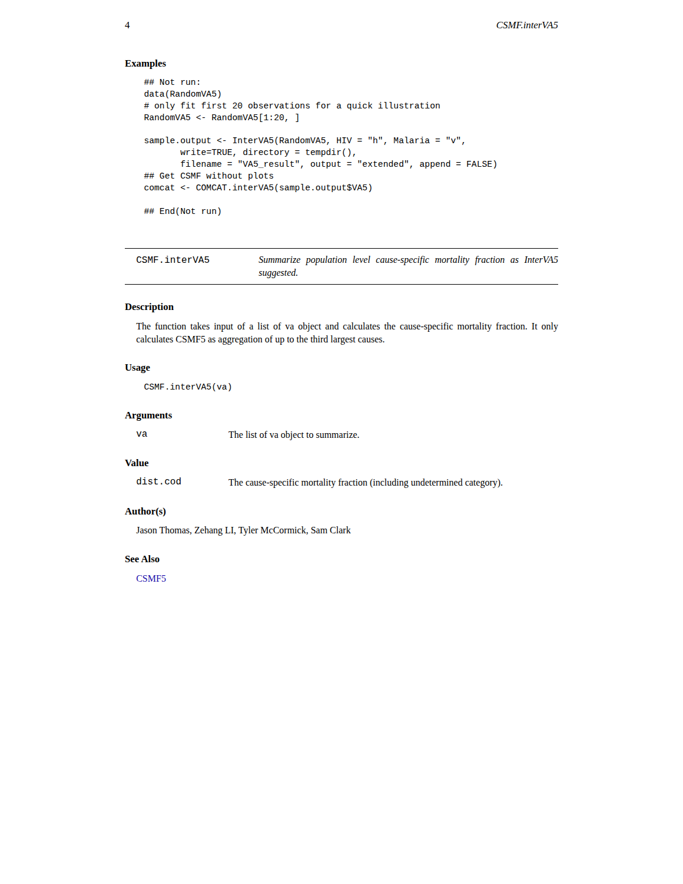4 CSMF.interVA5
Examples
## Not run: 
data(RandomVA5)
# only fit first 20 observations for a quick illustration
RandomVA5 <- RandomVA5[1:20, ]

sample.output <- InterVA5(RandomVA5, HIV = "h", Malaria = "v",
       write=TRUE, directory = tempdir(),
       filename = "VA5_result", output = "extended", append = FALSE)
## Get CSMF without plots
comcat <- COMCAT.interVA5(sample.output$VA5)

## End(Not run)
CSMF.interVA5
Summarize population level cause-specific mortality fraction as InterVA5 suggested.
Description
The function takes input of a list of va object and calculates the cause-specific mortality fraction. It only calculates CSMF5 as aggregation of up to the third largest causes.
Usage
CSMF.interVA5(va)
Arguments
va
The list of va object to summarize.
Value
dist.cod
The cause-specific mortality fraction (including undetermined category).
Author(s)
Jason Thomas, Zehang LI, Tyler McCormick, Sam Clark
See Also
CSMF5